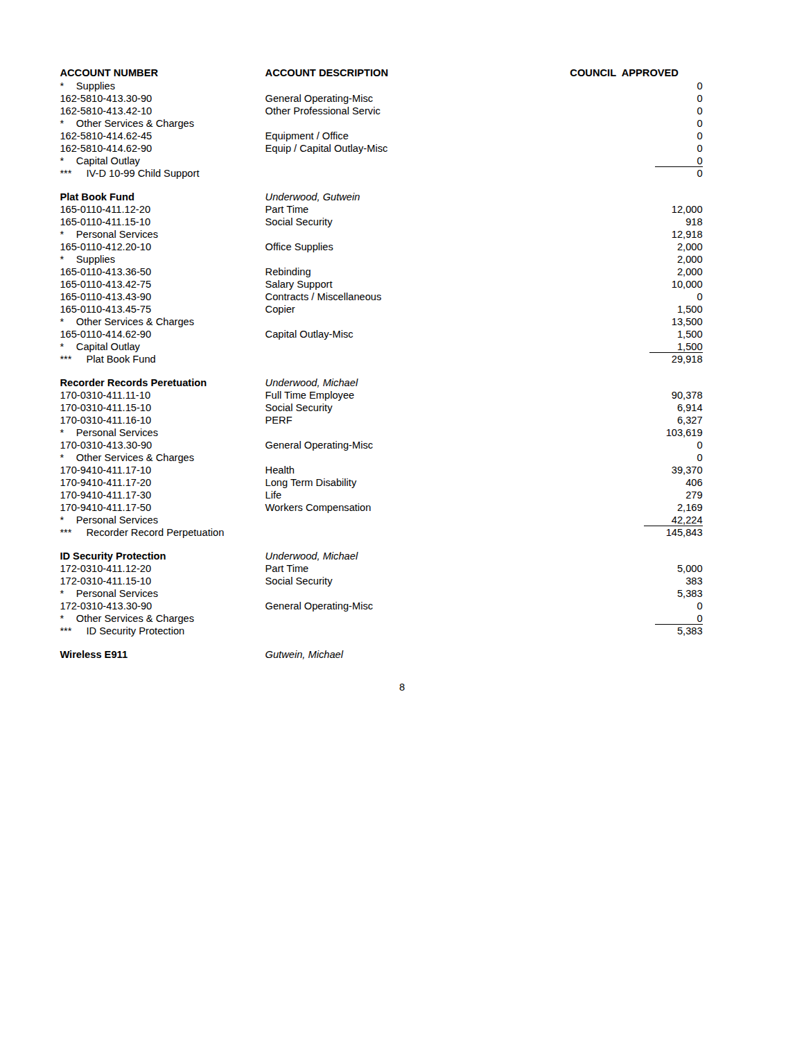| ACCOUNT NUMBER | ACCOUNT DESCRIPTION | COUNCIL APPROVED |
| * Supplies | | 0 |
| 162-5810-413.30-90 | General Operating-Misc | 0 |
| 162-5810-413.42-10 | Other Professional Servic | 0 |
| * Other Services & Charges | | 0 |
| 162-5810-414.62-45 | Equipment / Office | 0 |
| 162-5810-414.62-90 | Equip / Capital Outlay-Misc | 0 |
| * Capital Outlay | | 0 |
| *** IV-D 10-99 Child Support | | 0 |
| Plat Book Fund | Underwood, Gutwein | |
| 165-0110-411.12-20 | Part Time | 12,000 |
| 165-0110-411.15-10 | Social Security | 918 |
| * Personal Services | | 12,918 |
| 165-0110-412.20-10 | Office Supplies | 2,000 |
| * Supplies | | 2,000 |
| 165-0110-413.36-50 | Rebinding | 2,000 |
| 165-0110-413.42-75 | Salary Support | 10,000 |
| 165-0110-413.43-90 | Contracts / Miscellaneous | 0 |
| 165-0110-413.45-75 | Copier | 1,500 |
| * Other Services & Charges | | 13,500 |
| 165-0110-414.62-90 | Capital Outlay-Misc | 1,500 |
| * Capital Outlay | | 1,500 |
| *** Plat Book Fund | | 29,918 |
| Recorder Records Peretuation | Underwood, Michael | |
| 170-0310-411.11-10 | Full Time Employee | 90,378 |
| 170-0310-411.15-10 | Social Security | 6,914 |
| 170-0310-411.16-10 | PERF | 6,327 |
| * Personal Services | | 103,619 |
| 170-0310-413.30-90 | General Operating-Misc | 0 |
| * Other Services & Charges | | 0 |
| 170-9410-411.17-10 | Health | 39,370 |
| 170-9410-411.17-20 | Long Term Disability | 406 |
| 170-9410-411.17-30 | Life | 279 |
| 170-9410-411.17-50 | Workers Compensation | 2,169 |
| * Personal Services | | 42,224 |
| *** Recorder Record Perpetuation | | 145,843 |
| ID Security Protection | Underwood, Michael | |
| 172-0310-411.12-20 | Part Time | 5,000 |
| 172-0310-411.15-10 | Social Security | 383 |
| * Personal Services | | 5,383 |
| 172-0310-413.30-90 | General Operating-Misc | 0 |
| * Other Services & Charges | | 0 |
| *** ID Security Protection | | 5,383 |
| Wireless E911 | Gutwein, Michael | |
8